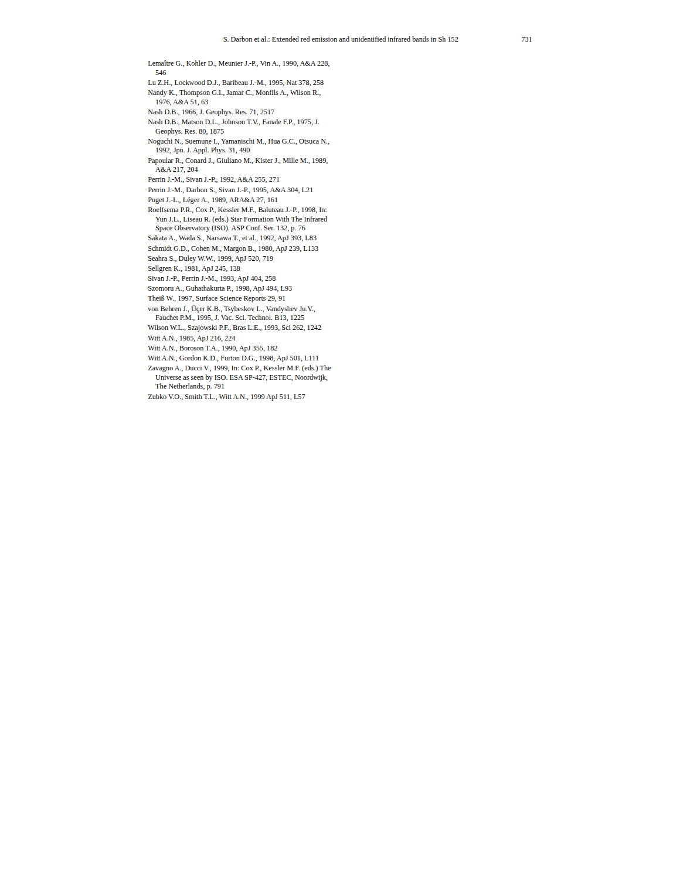S. Darbon et al.: Extended red emission and unidentified infrared bands in Sh 152
731
Lemaître G., Kohler D., Meunier J.-P., Vin A., 1990, A&A 228, 546
Lu Z.H., Lockwood D.J., Baribeau J.-M., 1995, Nat 378, 258
Nandy K., Thompson G.I., Jamar C., Monfils A., Wilson R., 1976, A&A 51, 63
Nash D.B., 1966, J. Geophys. Res. 71, 2517
Nash D.B., Matson D.L., Johnson T.V., Fanale F.P., 1975, J. Geophys. Res. 80, 1875
Noguchi N., Suemune I., Yamanischi M., Hua G.C., Otsuca N., 1992, Jpn. J. Appl. Phys. 31, 490
Papoular R., Conard J., Giuliano M., Kister J., Mille M., 1989, A&A 217, 204
Perrin J.-M., Sivan J.-P., 1992, A&A 255, 271
Perrin J.-M., Darbon S., Sivan J.-P., 1995, A&A 304, L21
Puget J.-L., Léger A., 1989, ARA&A 27, 161
Roelfsema P.R., Cox P., Kessler M.F., Baluteau J.-P., 1998, In: Yun J.L., Liseau R. (eds.) Star Formation With The Infrared Space Observatory (ISO). ASP Conf. Ser. 132, p. 76
Sakata A., Wada S., Narsawa T., et al., 1992, ApJ 393, L83
Schmidt G.D., Cohen M., Margon B., 1980, ApJ 239, L133
Seahra S., Duley W.W., 1999, ApJ 520, 719
Sellgren K., 1981, ApJ 245, 138
Sivan J.-P., Perrin J.-M., 1993, ApJ 404, 258
Szomoru A., Guhathakurta P., 1998, ApJ 494, L93
Theiß W., 1997, Surface Science Reports 29, 91
von Behren J., Üçer K.B., Tsybeskov L., Vandyshev Ju.V., Fauchet P.M., 1995, J. Vac. Sci. Technol. B13, 1225
Wilson W.L., Szajowski P.F., Bras L.E., 1993, Sci 262, 1242
Witt A.N., 1985, ApJ 216, 224
Witt A.N., Boroson T.A., 1990, ApJ 355, 182
Witt A.N., Gordon K.D., Furton D.G., 1998, ApJ 501, L111
Zavagno A., Ducci V., 1999, In: Cox P., Kessler M.F. (eds.) The Universe as seen by ISO. ESA SP-427, ESTEC, Noordwijk, The Netherlands, p. 791
Zubko V.O., Smith T.L., Witt A.N., 1999 ApJ 511, L57